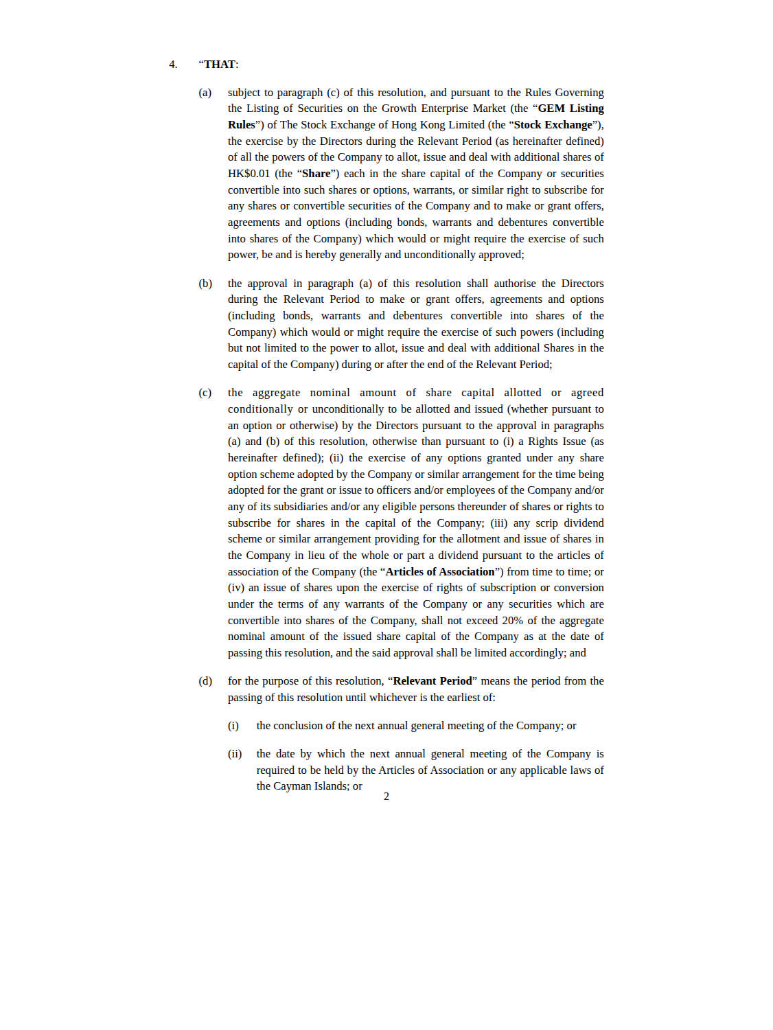4.
“THAT:
(a)
subject to paragraph (c) of this resolution, and pursuant to the Rules Governing the Listing of Securities on the Growth Enterprise Market (the “GEM Listing Rules”) of The Stock Exchange of Hong Kong Limited (the “Stock Exchange”), the exercise by the Directors during the Relevant Period (as hereinafter defined) of all the powers of the Company to allot, issue and deal with additional shares of HK$0.01 (the “Share”) each in the share capital of the Company or securities convertible into such shares or options, warrants, or similar right to subscribe for any shares or convertible securities of the Company and to make or grant offers, agreements and options (including bonds, warrants and debentures convertible into shares of the Company) which would or might require the exercise of such power, be and is hereby generally and unconditionally approved;
(b)
the approval in paragraph (a) of this resolution shall authorise the Directors during the Relevant Period to make or grant offers, agreements and options (including bonds, warrants and debentures convertible into shares of the Company) which would or might require the exercise of such powers (including but not limited to the power to allot, issue and deal with additional Shares in the capital of the Company) during or after the end of the Relevant Period;
(c)
the aggregate nominal amount of share capital allotted or agreed conditionally or unconditionally to be allotted and issued (whether pursuant to an option or otherwise) by the Directors pursuant to the approval in paragraphs (a) and (b) of this resolution, otherwise than pursuant to (i) a Rights Issue (as hereinafter defined); (ii) the exercise of any options granted under any share option scheme adopted by the Company or similar arrangement for the time being adopted for the grant or issue to officers and/or employees of the Company and/or any of its subsidiaries and/or any eligible persons thereunder of shares or rights to subscribe for shares in the capital of the Company; (iii) any scrip dividend scheme or similar arrangement providing for the allotment and issue of shares in the Company in lieu of the whole or part a dividend pursuant to the articles of association of the Company (the “Articles of Association”) from time to time; or (iv) an issue of shares upon the exercise of rights of subscription or conversion under the terms of any warrants of the Company or any securities which are convertible into shares of the Company, shall not exceed 20% of the aggregate nominal amount of the issued share capital of the Company as at the date of passing this resolution, and the said approval shall be limited accordingly; and
(d)
for the purpose of this resolution, “Relevant Period” means the period from the passing of this resolution until whichever is the earliest of:
(i)
the conclusion of the next annual general meeting of the Company; or
(ii)
the date by which the next annual general meeting of the Company is required to be held by the Articles of Association or any applicable laws of the Cayman Islands; or
2